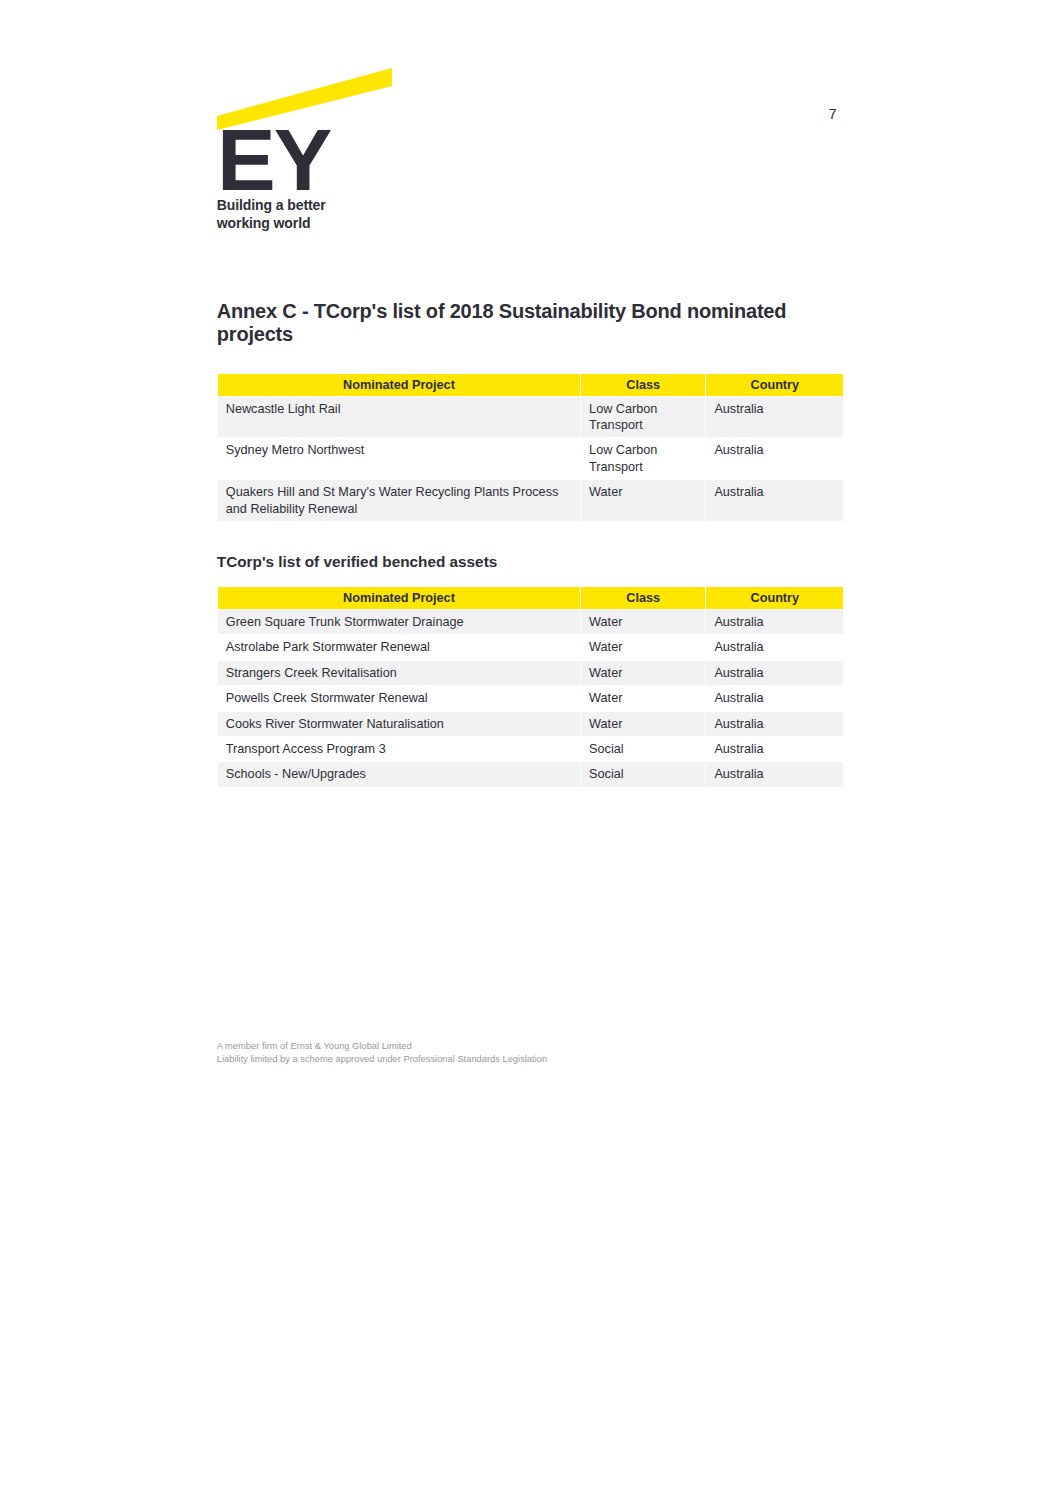EY
Building a better
working world
7
Annex C - TCorp's list of 2018 Sustainability Bond nominated projects
| Nominated Project | Class | Country |
| --- | --- | --- |
| Newcastle Light Rail | Low Carbon Transport | Australia |
| Sydney Metro Northwest | Low Carbon Transport | Australia |
| Quakers Hill and St Mary's Water Recycling Plants Process and Reliability Renewal | Water | Australia |
TCorp's list of verified benched assets
| Nominated Project | Class | Country |
| --- | --- | --- |
| Green Square Trunk Stormwater Drainage | Water | Australia |
| Astrolabe Park Stormwater Renewal | Water | Australia |
| Strangers Creek Revitalisation | Water | Australia |
| Powells Creek Stormwater Renewal | Water | Australia |
| Cooks River Stormwater Naturalisation | Water | Australia |
| Transport Access Program 3 | Social | Australia |
| Schools - New/Upgrades | Social | Australia |
A member firm of Ernst & Young Global Limited
Liability limited by a scheme approved under Professional Standards Legislation